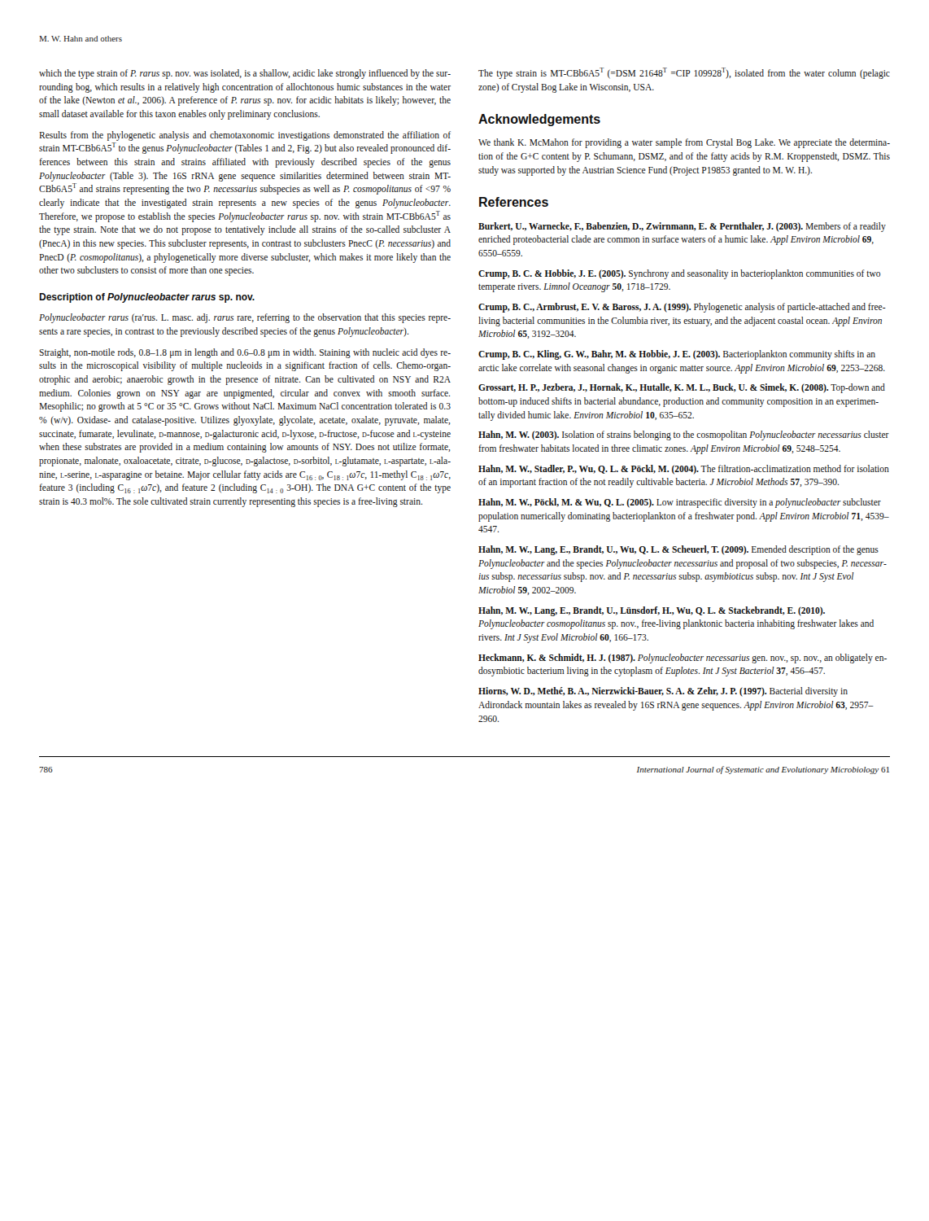M. W. Hahn and others
which the type strain of P. rarus sp. nov. was isolated, is a shallow, acidic lake strongly influenced by the surrounding bog, which results in a relatively high concentration of allochtonous humic substances in the water of the lake (Newton et al., 2006). A preference of P. rarus sp. nov. for acidic habitats is likely; however, the small dataset available for this taxon enables only preliminary conclusions.
Results from the phylogenetic analysis and chemotaxonomic investigations demonstrated the affiliation of strain MT-CBb6A5T to the genus Polynucleobacter (Tables 1 and 2, Fig. 2) but also revealed pronounced differences between this strain and strains affiliated with previously described species of the genus Polynucleobacter (Table 3). The 16S rRNA gene sequence similarities determined between strain MT-CBb6A5T and strains representing the two P. necessarius subspecies as well as P. cosmopolitanus of <97 % clearly indicate that the investigated strain represents a new species of the genus Polynucleobacter. Therefore, we propose to establish the species Polynucleobacter rarus sp. nov. with strain MT-CBb6A5T as the type strain. Note that we do not propose to tentatively include all strains of the so-called subcluster A (PnecA) in this new species. This subcluster represents, in contrast to subclusters PnecC (P. necessarius) and PnecD (P. cosmopolitanus), a phylogenetically more diverse subcluster, which makes it more likely than the other two subclusters to consist of more than one species.
Description of Polynucleobacter rarus sp. nov.
Polynucleobacter rarus (ra′rus. L. masc. adj. rarus rare, referring to the observation that this species represents a rare species, in contrast to the previously described species of the genus Polynucleobacter).
Straight, non-motile rods, 0.8–1.8 μm in length and 0.6–0.8 μm in width. Staining with nucleic acid dyes results in the microscopical visibility of multiple nucleoids in a significant fraction of cells. Chemo-organotrophic and aerobic; anaerobic growth in the presence of nitrate. Can be cultivated on NSY and R2A medium. Colonies grown on NSY agar are unpigmented, circular and convex with smooth surface. Mesophilic; no growth at 5 °C or 35 °C. Grows without NaCl. Maximum NaCl concentration tolerated is 0.3 % (w/v). Oxidase- and catalase-positive. Utilizes glyoxylate, glycolate, acetate, oxalate, pyruvate, malate, succinate, fumarate, levulinate, d-mannose, d-galacturonic acid, d-lyxose, d-fructose, d-fucose and l-cysteine when these substrates are provided in a medium containing low amounts of NSY. Does not utilize formate, propionate, malonate, oxaloacetate, citrate, d-glucose, d-galactose, d-sorbitol, l-glutamate, l-aspartate, l-alanine, l-serine, l-asparagine or betaine. Major cellular fatty acids are C16 : 0, C18 : 1ω7c, 11-methyl C18 : 1ω7c, feature 3 (including C16 : 1ω7c), and feature 2 (including C14 : 0 3-OH). The DNA G+C content of the type strain is 40.3 mol%. The sole cultivated strain currently representing this species is a free-living strain.
The type strain is MT-CBb6A5T (=DSM 21648T =CIP 109928T), isolated from the water column (pelagic zone) of Crystal Bog Lake in Wisconsin, USA.
Acknowledgements
We thank K. McMahon for providing a water sample from Crystal Bog Lake. We appreciate the determination of the G+C content by P. Schumann, DSMZ, and of the fatty acids by R.M. Kroppenstedt, DSMZ. This study was supported by the Austrian Science Fund (Project P19853 granted to M. W. H.).
References
Burkert, U., Warnecke, F., Babenzien, D., Zwirnmann, E. & Pernthaler, J. (2003). Members of a readily enriched proteobacterial clade are common in surface waters of a humic lake. Appl Environ Microbiol 69, 6550–6559.
Crump, B. C. & Hobbie, J. E. (2005). Synchrony and seasonality in bacterioplankton communities of two temperate rivers. Limnol Oceanogr 50, 1718–1729.
Crump, B. C., Armbrust, E. V. & Baross, J. A. (1999). Phylogenetic analysis of particle-attached and free-living bacterial communities in the Columbia river, its estuary, and the adjacent coastal ocean. Appl Environ Microbiol 65, 3192–3204.
Crump, B. C., Kling, G. W., Bahr, M. & Hobbie, J. E. (2003). Bacterioplankton community shifts in an arctic lake correlate with seasonal changes in organic matter source. Appl Environ Microbiol 69, 2253–2268.
Grossart, H. P., Jezbera, J., Hornak, K., Hutalle, K. M. L., Buck, U. & Simek, K. (2008). Top-down and bottom-up induced shifts in bacterial abundance, production and community composition in an experimentally divided humic lake. Environ Microbiol 10, 635–652.
Hahn, M. W. (2003). Isolation of strains belonging to the cosmopolitan Polynucleobacter necessarius cluster from freshwater habitats located in three climatic zones. Appl Environ Microbiol 69, 5248–5254.
Hahn, M. W., Stadler, P., Wu, Q. L. & Pöckl, M. (2004). The filtration-acclimatization method for isolation of an important fraction of the not readily cultivable bacteria. J Microbiol Methods 57, 379–390.
Hahn, M. W., Pöckl, M. & Wu, Q. L. (2005). Low intraspecific diversity in a polynucleobacter subcluster population numerically dominating bacterioplankton of a freshwater pond. Appl Environ Microbiol 71, 4539–4547.
Hahn, M. W., Lang, E., Brandt, U., Wu, Q. L. & Scheuerl, T. (2009). Emended description of the genus Polynucleobacter and the species Polynucleobacter necessarius and proposal of two subspecies, P. necessarius subsp. necessarius subsp. nov. and P. necessarius subsp. asymbioticus subsp. nov. Int J Syst Evol Microbiol 59, 2002–2009.
Hahn, M. W., Lang, E., Brandt, U., Lünsdorf, H., Wu, Q. L. & Stackebrandt, E. (2010). Polynucleobacter cosmopolitanus sp. nov., free-living planktonic bacteria inhabiting freshwater lakes and rivers. Int J Syst Evol Microbiol 60, 166–173.
Heckmann, K. & Schmidt, H. J. (1987). Polynucleobacter necessarius gen. nov., sp. nov., an obligately endosymbiotic bacterium living in the cytoplasm of Euplotes. Int J Syst Bacteriol 37, 456–457.
Hiorns, W. D., Methé, B. A., Nierzwicki-Bauer, S. A. & Zehr, J. P. (1997). Bacterial diversity in Adirondack mountain lakes as revealed by 16S rRNA gene sequences. Appl Environ Microbiol 63, 2957–2960.
786 International Journal of Systematic and Evolutionary Microbiology 61